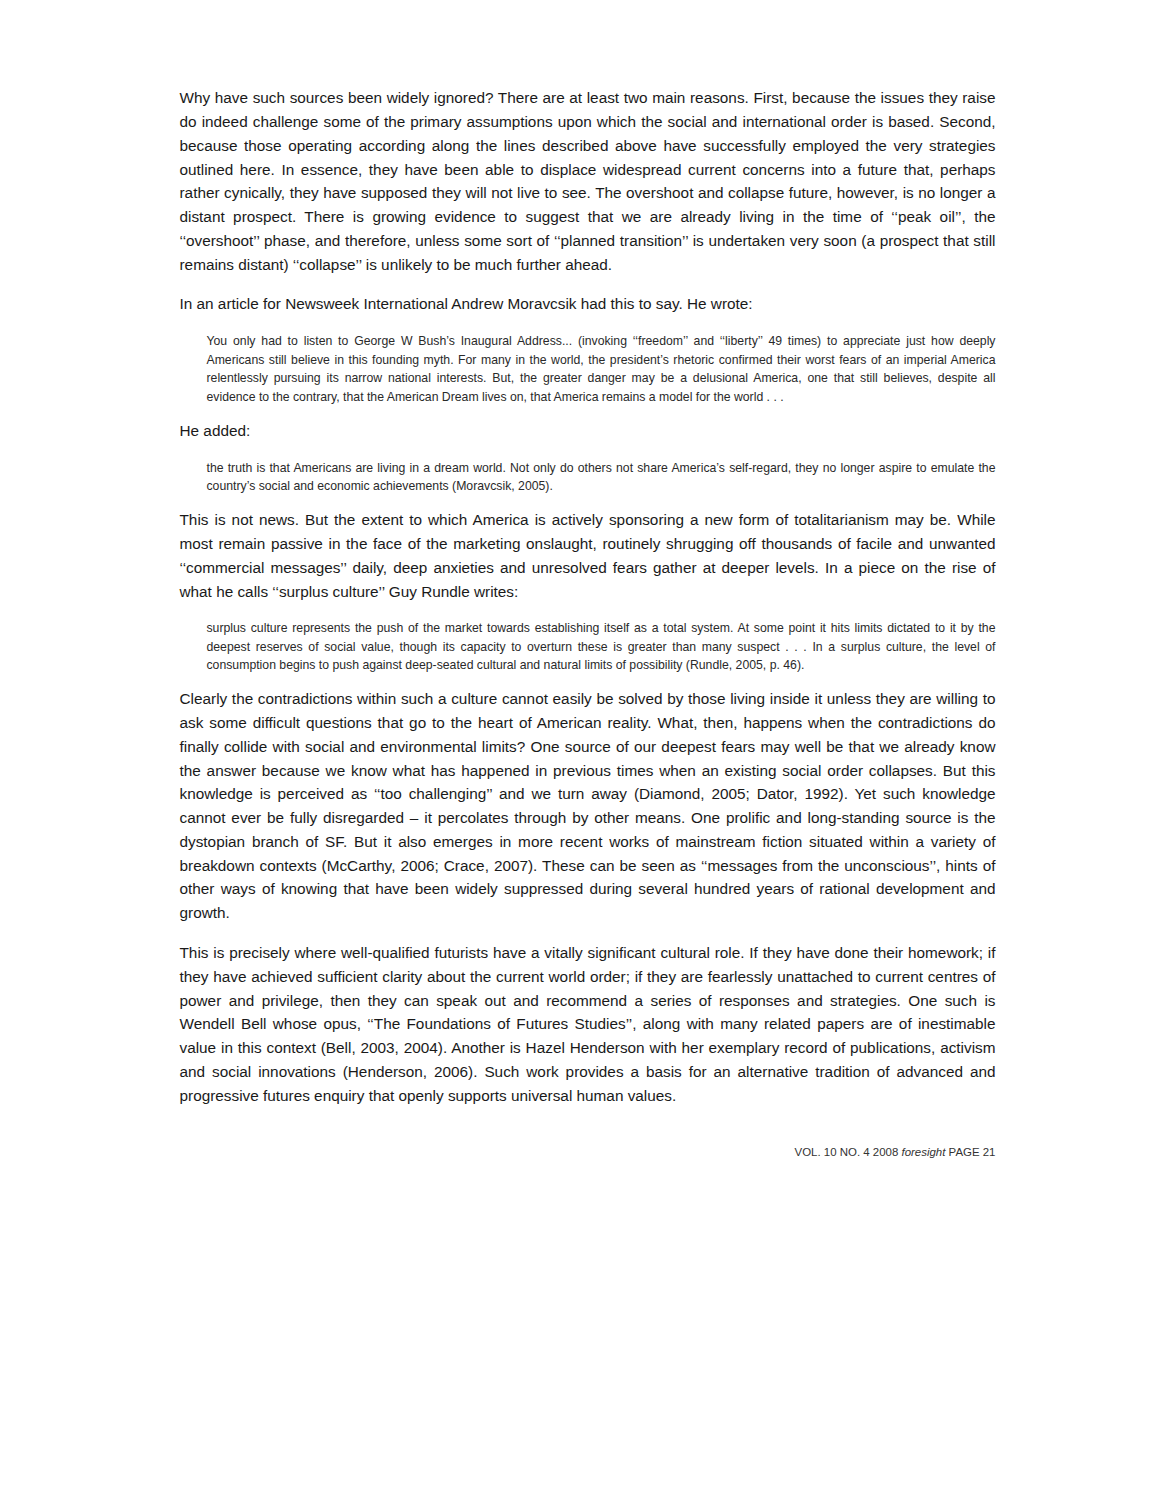Why have such sources been widely ignored? There are at least two main reasons. First, because the issues they raise do indeed challenge some of the primary assumptions upon which the social and international order is based. Second, because those operating according along the lines described above have successfully employed the very strategies outlined here. In essence, they have been able to displace widespread current concerns into a future that, perhaps rather cynically, they have supposed they will not live to see. The overshoot and collapse future, however, is no longer a distant prospect. There is growing evidence to suggest that we are already living in the time of ‘‘peak oil’’, the ‘‘overshoot’’ phase, and therefore, unless some sort of ‘‘planned transition’’ is undertaken very soon (a prospect that still remains distant) ‘‘collapse’’ is unlikely to be much further ahead.
In an article for Newsweek International Andrew Moravcsik had this to say. He wrote:
You only had to listen to George W Bush’s Inaugural Address... (invoking ‘‘freedom’’ and ‘‘liberty’’ 49 times) to appreciate just how deeply Americans still believe in this founding myth. For many in the world, the president’s rhetoric confirmed their worst fears of an imperial America relentlessly pursuing its narrow national interests. But, the greater danger may be a delusional America, one that still believes, despite all evidence to the contrary, that the American Dream lives on, that America remains a model for the world . . .
He added:
the truth is that Americans are living in a dream world. Not only do others not share America’s self-regard, they no longer aspire to emulate the country’s social and economic achievements (Moravcsik, 2005).
This is not news. But the extent to which America is actively sponsoring a new form of totalitarianism may be. While most remain passive in the face of the marketing onslaught, routinely shrugging off thousands of facile and unwanted ‘‘commercial messages’’ daily, deep anxieties and unresolved fears gather at deeper levels. In a piece on the rise of what he calls ‘‘surplus culture’’ Guy Rundle writes:
surplus culture represents the push of the market towards establishing itself as a total system. At some point it hits limits dictated to it by the deepest reserves of social value, though its capacity to overturn these is greater than many suspect . . . In a surplus culture, the level of consumption begins to push against deep-seated cultural and natural limits of possibility (Rundle, 2005, p. 46).
Clearly the contradictions within such a culture cannot easily be solved by those living inside it unless they are willing to ask some difficult questions that go to the heart of American reality. What, then, happens when the contradictions do finally collide with social and environmental limits? One source of our deepest fears may well be that we already know the answer because we know what has happened in previous times when an existing social order collapses. But this knowledge is perceived as ‘‘too challenging’’ and we turn away (Diamond, 2005; Dator, 1992). Yet such knowledge cannot ever be fully disregarded – it percolates through by other means. One prolific and long-standing source is the dystopian branch of SF. But it also emerges in more recent works of mainstream fiction situated within a variety of breakdown contexts (McCarthy, 2006; Crace, 2007). These can be seen as ‘‘messages from the unconscious’’, hints of other ways of knowing that have been widely suppressed during several hundred years of rational development and growth.
This is precisely where well-qualified futurists have a vitally significant cultural role. If they have done their homework; if they have achieved sufficient clarity about the current world order; if they are fearlessly unattached to current centres of power and privilege, then they can speak out and recommend a series of responses and strategies. One such is Wendell Bell whose opus, ‘‘The Foundations of Futures Studies’’, along with many related papers are of inestimable value in this context (Bell, 2003, 2004). Another is Hazel Henderson with her exemplary record of publications, activism and social innovations (Henderson, 2006). Such work provides a basis for an alternative tradition of advanced and progressive futures enquiry that openly supports universal human values.
VOL. 10 NO. 4 2008 foresight PAGE 21